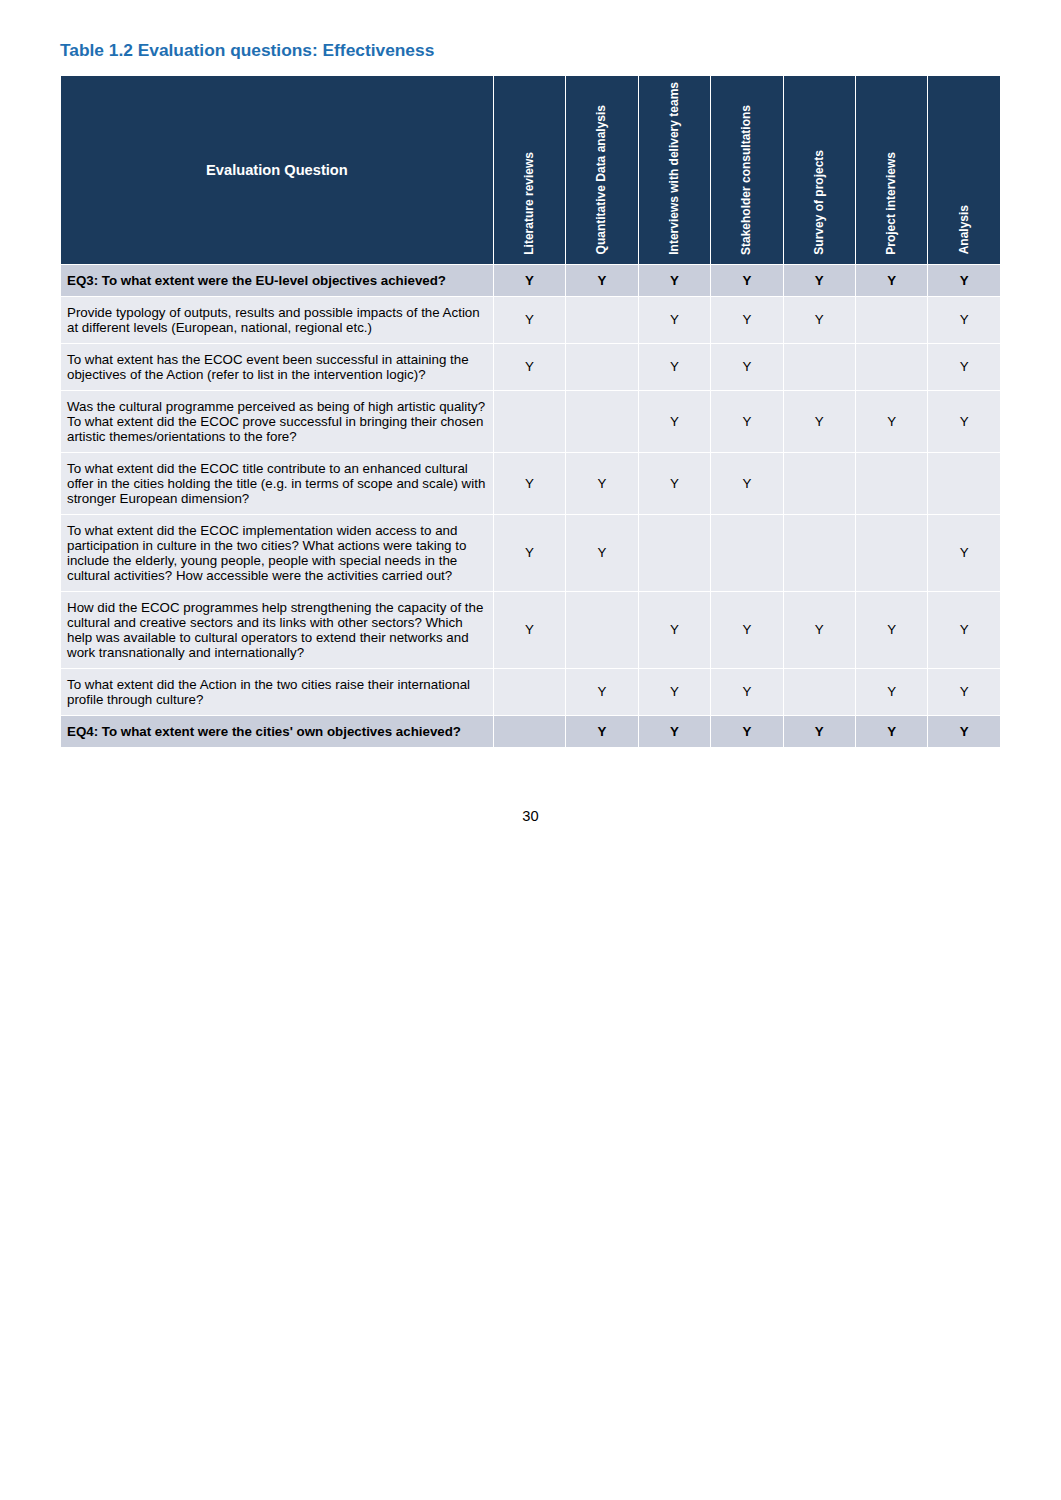Table 1.2 Evaluation questions: Effectiveness
| Evaluation Question | Literature reviews | Quantitative Data analysis | Interviews with delivery teams | Stakeholder consultations | Survey of projects | Project interviews | Analysis |
| --- | --- | --- | --- | --- | --- | --- | --- |
| EQ3: To what extent were the EU-level objectives achieved? | Y | Y | Y | Y | Y | Y | Y |
| Provide typology of outputs, results and possible impacts of the Action at different levels (European, national, regional etc.) | Y | | Y | Y | Y | | Y |
| To what extent has the ECOC event been successful in attaining the objectives of the Action (refer to list in the intervention logic)? | Y | | Y | Y | | | Y |
| Was the cultural programme perceived as being of high artistic quality? To what extent did the ECOC prove successful in bringing their chosen artistic themes/orientations to the fore? | | | Y | Y | Y | Y | Y |
| To what extent did the ECOC title contribute to an enhanced cultural offer in the cities holding the title (e.g. in terms of scope and scale) with stronger European dimension? | Y | Y | Y | Y | | | |
| To what extent did the ECOC implementation widen access to and participation in culture in the two cities? What actions were taking to include the elderly, young people, people with special needs in the cultural activities? How accessible were the activities carried out? | Y | Y | | | | | Y |
| How did the ECOC programmes help strengthening the capacity of the cultural and creative sectors and its links with other sectors? Which help was available to cultural operators to extend their networks and work transnationally and internationally? | Y | | Y | Y | Y | Y | Y |
| To what extent did the Action in the two cities raise their international profile through culture? | | Y | Y | Y | | Y | Y |
| EQ4: To what extent were the cities' own objectives achieved? | | Y | Y | Y | Y | Y | Y |
30